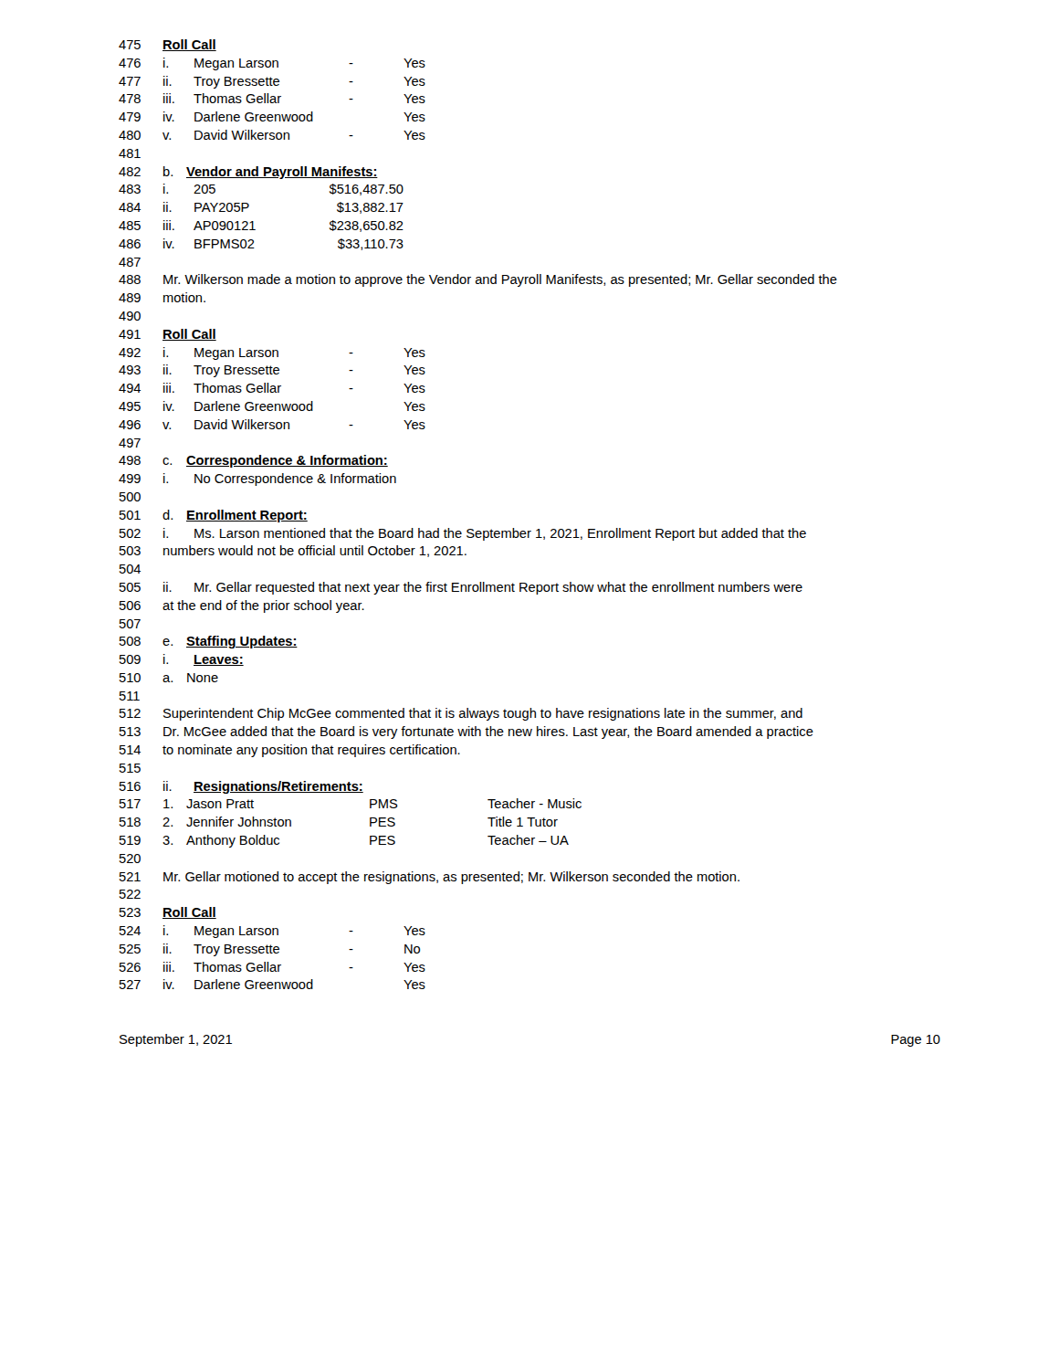| 475 | Roll Call |
| 476 | i. Megan Larson - Yes |
| 477 | ii. Troy Bressette - Yes |
| 478 | iii. Thomas Gellar - Yes |
| 479 | iv. Darlene Greenwood Yes |
| 480 | v. David Wilkerson - Yes |
| 481 | |
| 482 | b. Vendor and Payroll Manifests: |
| 483 | i. 205 $516,487.50 |
| 484 | ii. PAY205P $13,882.17 |
| 485 | iii. AP090121 $238,650.82 |
| 486 | iv. BFPMS02 $33,110.73 |
| 487 | |
| 488 | Mr. Wilkerson made a motion to approve the Vendor and Payroll Manifests, as presented; Mr. Gellar seconded the |
| 489 | motion. |
| 490 | |
| 491 | Roll Call |
| 492 | i. Megan Larson - Yes |
| 493 | ii. Troy Bressette - Yes |
| 494 | iii. Thomas Gellar - Yes |
| 495 | iv. Darlene Greenwood Yes |
| 496 | v. David Wilkerson - Yes |
| 497 | |
| 498 | c. Correspondence & Information: |
| 499 | i. No Correspondence & Information |
| 500 | |
| 501 | d. Enrollment Report: |
| 502 | i. Ms. Larson mentioned that the Board had the September 1, 2021, Enrollment Report but added that the |
| 503 | numbers would not be official until October 1, 2021. |
| 504 | |
| 505 | ii. Mr. Gellar requested that next year the first Enrollment Report show what the enrollment numbers were |
| 506 | at the end of the prior school year. |
| 507 | |
| 508 | e. Staffing Updates: |
| 509 | i. Leaves: |
| 510 | a. None |
| 511 | |
| 512 | Superintendent Chip McGee commented that it is always tough to have resignations late in the summer, and |
| 513 | Dr. McGee added that the Board is very fortunate with the new hires. Last year, the Board amended a practice |
| 514 | to nominate any position that requires certification. |
| 515 | |
| 516 | ii. Resignations/Retirements: |
| 517 | 1. Jason Pratt PMS Teacher - Music |
| 518 | 2. Jennifer Johnston PES Title 1 Tutor |
| 519 | 3. Anthony Bolduc PES Teacher – UA |
| 520 | |
| 521 | Mr. Gellar motioned to accept the resignations, as presented; Mr. Wilkerson seconded the motion. |
| 522 | |
| 523 | Roll Call |
| 524 | i. Megan Larson - Yes |
| 525 | ii. Troy Bressette - No |
| 526 | iii. Thomas Gellar - Yes |
| 527 | iv. Darlene Greenwood Yes |
September 1, 2021 Page 10